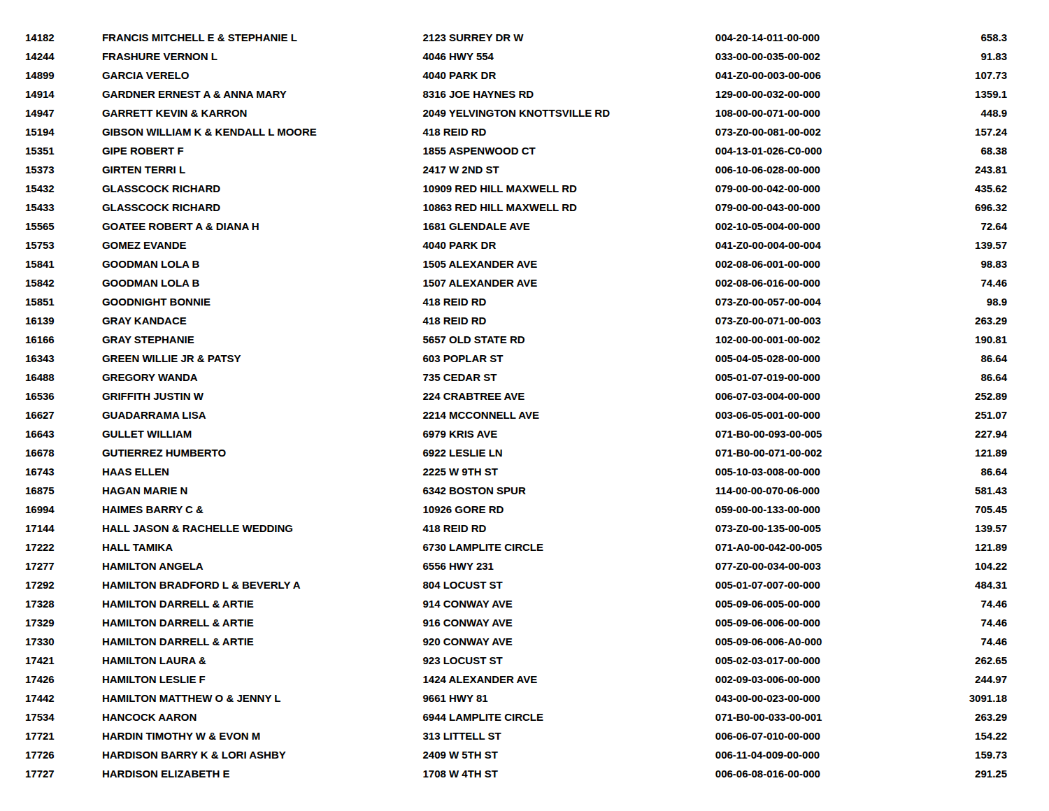| 14182 | FRANCIS MITCHELL E & STEPHANIE L | 2123 SURREY DR W | 004-20-14-011-00-000 | 658.3 |
| 14244 | FRASHURE VERNON L | 4046 HWY 554 | 033-00-00-035-00-002 | 91.83 |
| 14899 | GARCIA VERELO | 4040 PARK DR | 041-Z0-00-003-00-006 | 107.73 |
| 14914 | GARDNER ERNEST A & ANNA MARY | 8316 JOE HAYNES RD | 129-00-00-032-00-000 | 1359.1 |
| 14947 | GARRETT KEVIN & KARRON | 2049 YELVINGTON KNOTTSVILLE RD | 108-00-00-071-00-000 | 448.9 |
| 15194 | GIBSON WILLIAM K & KENDALL L MOORE | 418 REID RD | 073-Z0-00-081-00-002 | 157.24 |
| 15351 | GIPE ROBERT F | 1855 ASPENWOOD CT | 004-13-01-026-C0-000 | 68.38 |
| 15373 | GIRTEN TERRI L | 2417 W 2ND ST | 006-10-06-028-00-000 | 243.81 |
| 15432 | GLASSCOCK RICHARD | 10909 RED HILL MAXWELL RD | 079-00-00-042-00-000 | 435.62 |
| 15433 | GLASSCOCK RICHARD | 10863 RED HILL MAXWELL RD | 079-00-00-043-00-000 | 696.32 |
| 15565 | GOATEE ROBERT A & DIANA H | 1681 GLENDALE AVE | 002-10-05-004-00-000 | 72.64 |
| 15753 | GOMEZ EVANDE | 4040 PARK DR | 041-Z0-00-004-00-004 | 139.57 |
| 15841 | GOODMAN LOLA B | 1505 ALEXANDER AVE | 002-08-06-001-00-000 | 98.83 |
| 15842 | GOODMAN LOLA B | 1507 ALEXANDER AVE | 002-08-06-016-00-000 | 74.46 |
| 15851 | GOODNIGHT BONNIE | 418 REID RD | 073-Z0-00-057-00-004 | 98.9 |
| 16139 | GRAY KANDACE | 418 REID RD | 073-Z0-00-071-00-003 | 263.29 |
| 16166 | GRAY STEPHANIE | 5657 OLD STATE RD | 102-00-00-001-00-002 | 190.81 |
| 16343 | GREEN WILLIE JR & PATSY | 603 POPLAR ST | 005-04-05-028-00-000 | 86.64 |
| 16488 | GREGORY WANDA | 735 CEDAR ST | 005-01-07-019-00-000 | 86.64 |
| 16536 | GRIFFITH JUSTIN W | 224 CRABTREE AVE | 006-07-03-004-00-000 | 252.89 |
| 16627 | GUADARRAMA LISA | 2214 MCCONNELL AVE | 003-06-05-001-00-000 | 251.07 |
| 16643 | GULLET WILLIAM | 6979 KRIS AVE | 071-B0-00-093-00-005 | 227.94 |
| 16678 | GUTIERREZ HUMBERTO | 6922 LESLIE LN | 071-B0-00-071-00-002 | 121.89 |
| 16743 | HAAS ELLEN | 2225 W 9TH ST | 005-10-03-008-00-000 | 86.64 |
| 16875 | HAGAN MARIE N | 6342 BOSTON SPUR | 114-00-00-070-06-000 | 581.43 |
| 16994 | HAIMES BARRY C & | 10926 GORE RD | 059-00-00-133-00-000 | 705.45 |
| 17144 | HALL JASON & RACHELLE WEDDING | 418 REID RD | 073-Z0-00-135-00-005 | 139.57 |
| 17222 | HALL TAMIKA | 6730 LAMPLITE CIRCLE | 071-A0-00-042-00-005 | 121.89 |
| 17277 | HAMILTON ANGELA | 6556 HWY 231 | 077-Z0-00-034-00-003 | 104.22 |
| 17292 | HAMILTON BRADFORD L & BEVERLY A | 804 LOCUST ST | 005-01-07-007-00-000 | 484.31 |
| 17328 | HAMILTON DARRELL & ARTIE | 914 CONWAY AVE | 005-09-06-005-00-000 | 74.46 |
| 17329 | HAMILTON DARRELL & ARTIE | 916 CONWAY AVE | 005-09-06-006-00-000 | 74.46 |
| 17330 | HAMILTON DARRELL & ARTIE | 920 CONWAY AVE | 005-09-06-006-A0-000 | 74.46 |
| 17421 | HAMILTON LAURA & | 923 LOCUST ST | 005-02-03-017-00-000 | 262.65 |
| 17426 | HAMILTON LESLIE F | 1424 ALEXANDER AVE | 002-09-03-006-00-000 | 244.97 |
| 17442 | HAMILTON MATTHEW O & JENNY L | 9661 HWY 81 | 043-00-00-023-00-000 | 3091.18 |
| 17534 | HANCOCK AARON | 6944 LAMPLITE CIRCLE | 071-B0-00-033-00-001 | 263.29 |
| 17721 | HARDIN TIMOTHY W & EVON M | 313 LITTELL ST | 006-06-07-010-00-000 | 154.22 |
| 17726 | HARDISON BARRY K & LORI ASHBY | 2409 W 5TH ST | 006-11-04-009-00-000 | 159.73 |
| 17727 | HARDISON ELIZABETH E | 1708 W 4TH ST | 006-06-08-016-00-000 | 291.25 |